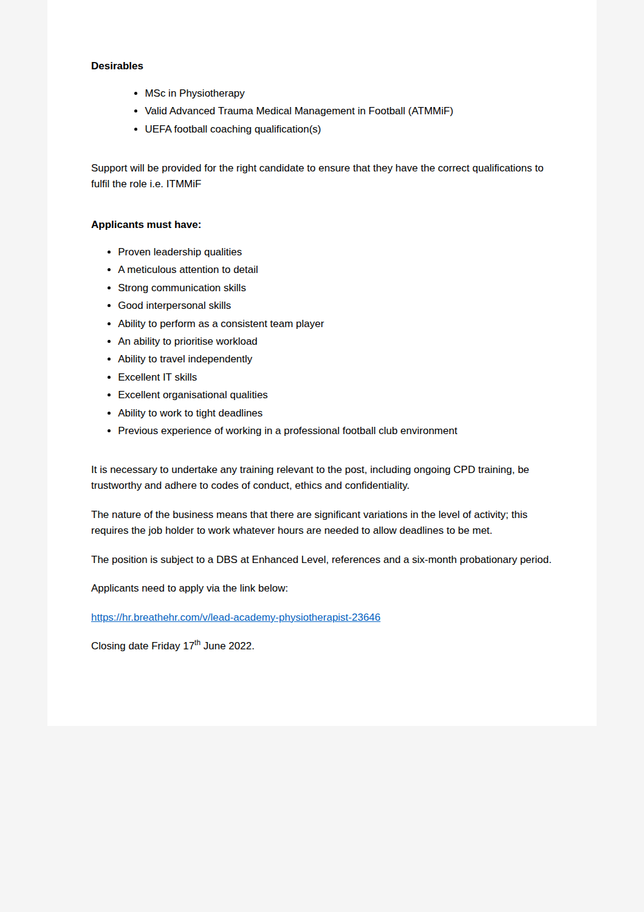Desirables
MSc in Physiotherapy
Valid Advanced Trauma Medical Management in Football (ATMMiF)
UEFA football coaching qualification(s)
Support will be provided for the right candidate to ensure that they have the correct qualifications to fulfil the role i.e. ITMMiF
Applicants must have:
Proven leadership qualities
A meticulous attention to detail
Strong communication skills
Good interpersonal skills
Ability to perform as a consistent team player
An ability to prioritise workload
Ability to travel independently
Excellent IT skills
Excellent organisational qualities
Ability to work to tight deadlines
Previous experience of working in a professional football club environment
It is necessary to undertake any training relevant to the post, including ongoing CPD training, be trustworthy and adhere to codes of conduct, ethics and confidentiality.
The nature of the business means that there are significant variations in the level of activity; this requires the job holder to work whatever hours are needed to allow deadlines to be met.
The position is subject to a DBS at Enhanced Level, references and a six-month probationary period.
Applicants need to apply via the link below:
https://hr.breathehr.com/v/lead-academy-physiotherapist-23646
Closing date Friday 17th June 2022.